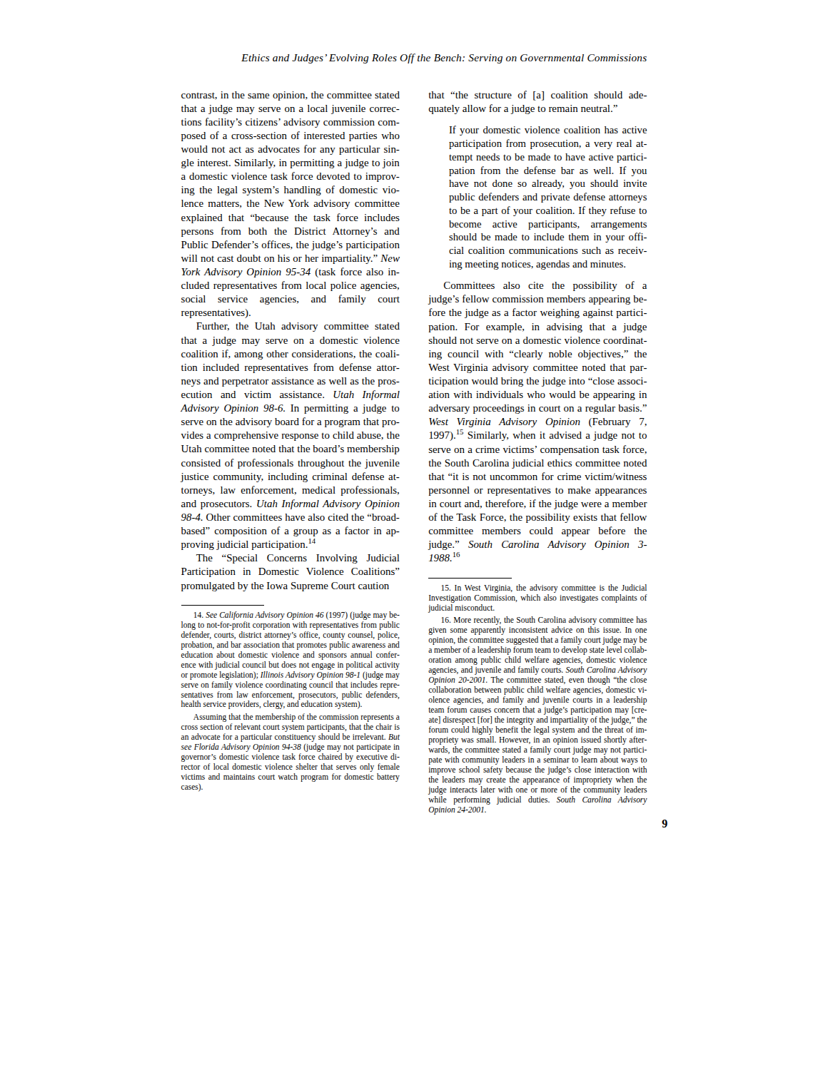Ethics and Judges’ Evolving Roles Off the Bench: Serving on Governmental Commissions
contrast, in the same opinion, the committee stated that a judge may serve on a local juvenile corrections facility’s citizens’ advisory commission composed of a cross-section of interested parties who would not act as advocates for any particular single interest. Similarly, in permitting a judge to join a domestic violence task force devoted to improving the legal system’s handling of domestic violence matters, the New York advisory committee explained that “because the task force includes persons from both the District Attorney’s and Public Defender’s offices, the judge’s participation will not cast doubt on his or her impartiality.” New York Advisory Opinion 95-34 (task force also included representatives from local police agencies, social service agencies, and family court representatives).
Further, the Utah advisory committee stated that a judge may serve on a domestic violence coalition if, among other considerations, the coalition included representatives from defense attorneys and perpetrator assistance as well as the prosecution and victim assistance. Utah Informal Advisory Opinion 98-6. In permitting a judge to serve on the advisory board for a program that provides a comprehensive response to child abuse, the Utah committee noted that the board’s membership consisted of professionals throughout the juvenile justice community, including criminal defense attorneys, law enforcement, medical professionals, and prosecutors. Utah Informal Advisory Opinion 98-4. Other committees have also cited the “broad-based” composition of a group as a factor in approving judicial participation.14
The “Special Concerns Involving Judicial Participation in Domestic Violence Coalitions” promulgated by the Iowa Supreme Court caution
14. See California Advisory Opinion 46 (1997) (judge may belong to not-for-profit corporation with representatives from public defender, courts, district attorney’s office, county counsel, police, probation, and bar association that promotes public awareness and education about domestic violence and sponsors annual conference with judicial council but does not engage in political activity or promote legislation); Illinois Advisory Opinion 98-1 (judge may serve on family violence coordinating council that includes representatives from law enforcement, prosecutors, public defenders, health service providers, clergy, and education system).
Assuming that the membership of the commission represents a cross section of relevant court system participants, that the chair is an advocate for a particular constituency should be irrelevant. But see Florida Advisory Opinion 94-38 (judge may not participate in governor’s domestic violence task force chaired by executive director of local domestic violence shelter that serves only female victims and maintains court watch program for domestic battery cases).
that “the structure of [a] coalition should adequately allow for a judge to remain neutral.”
If your domestic violence coalition has active participation from prosecution, a very real attempt needs to be made to have active participation from the defense bar as well. If you have not done so already, you should invite public defenders and private defense attorneys to be a part of your coalition. If they refuse to become active participants, arrangements should be made to include them in your official coalition communications such as receiving meeting notices, agendas and minutes.
Committees also cite the possibility of a judge’s fellow commission members appearing before the judge as a factor weighing against participation. For example, in advising that a judge should not serve on a domestic violence coordinating council with “clearly noble objectives,” the West Virginia advisory committee noted that participation would bring the judge into “close association with individuals who would be appearing in adversary proceedings in court on a regular basis.” West Virginia Advisory Opinion (February 7, 1997).15 Similarly, when it advised a judge not to serve on a crime victims’ compensation task force, the South Carolina judicial ethics committee noted that “it is not uncommon for crime victim/witness personnel or representatives to make appearances in court and, therefore, if the judge were a member of the Task Force, the possibility exists that fellow committee members could appear before the judge.” South Carolina Advisory Opinion 3-1988.16
15. In West Virginia, the advisory committee is the Judicial Investigation Commission, which also investigates complaints of judicial misconduct.
16. More recently, the South Carolina advisory committee has given some apparently inconsistent advice on this issue. In one opinion, the committee suggested that a family court judge may be a member of a leadership forum team to develop state level collaboration among public child welfare agencies, domestic violence agencies, and juvenile and family courts. South Carolina Advisory Opinion 20-2001. The committee stated, even though “the close collaboration between public child welfare agencies, domestic violence agencies, and family and juvenile courts in a leadership team forum causes concern that a judge’s participation may [create] disrespect [for] the integrity and impartiality of the judge,” the forum could highly benefit the legal system and the threat of impropriety was small. However, in an opinion issued shortly afterwards, the committee stated a family court judge may not participate with community leaders in a seminar to learn about ways to improve school safety because the judge’s close interaction with the leaders may create the appearance of impropriety when the judge interacts later with one or more of the community leaders while performing judicial duties. South Carolina Advisory Opinion 24-2001.
9